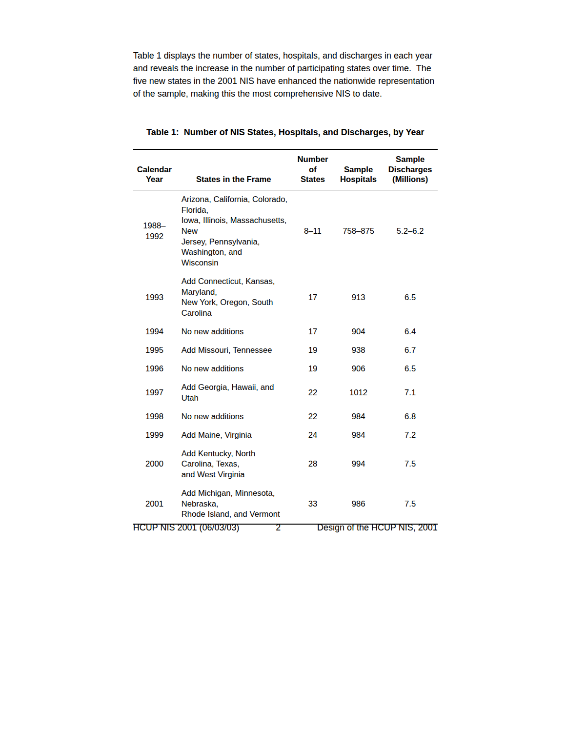Table 1 displays the number of states, hospitals, and discharges in each year and reveals the increase in the number of participating states over time. The five new states in the 2001 NIS have enhanced the nationwide representation of the sample, making this the most comprehensive NIS to date.
Table 1: Number of NIS States, Hospitals, and Discharges, by Year
| Calendar Year | States in the Frame | Number of States | Sample Hospitals | Sample Discharges (Millions) |
| --- | --- | --- | --- | --- |
| 1988–1992 | Arizona, California, Colorado, Florida, Iowa, Illinois, Massachusetts, New Jersey, Pennsylvania, Washington, and Wisconsin | 8–11 | 758–875 | 5.2–6.2 |
| 1993 | Add Connecticut, Kansas, Maryland, New York, Oregon, South Carolina | 17 | 913 | 6.5 |
| 1994 | No new additions | 17 | 904 | 6.4 |
| 1995 | Add Missouri, Tennessee | 19 | 938 | 6.7 |
| 1996 | No new additions | 19 | 906 | 6.5 |
| 1997 | Add Georgia, Hawaii, and Utah | 22 | 1012 | 7.1 |
| 1998 | No new additions | 22 | 984 | 6.8 |
| 1999 | Add Maine, Virginia | 24 | 984 | 7.2 |
| 2000 | Add Kentucky, North Carolina, Texas, and West Virginia | 28 | 994 | 7.5 |
| 2001 | Add Michigan, Minnesota, Nebraska, Rhode Island, and Vermont | 33 | 986 | 7.5 |
HCUP NIS 2001 (06/03/03)
2
Design of the HCUP NIS, 2001